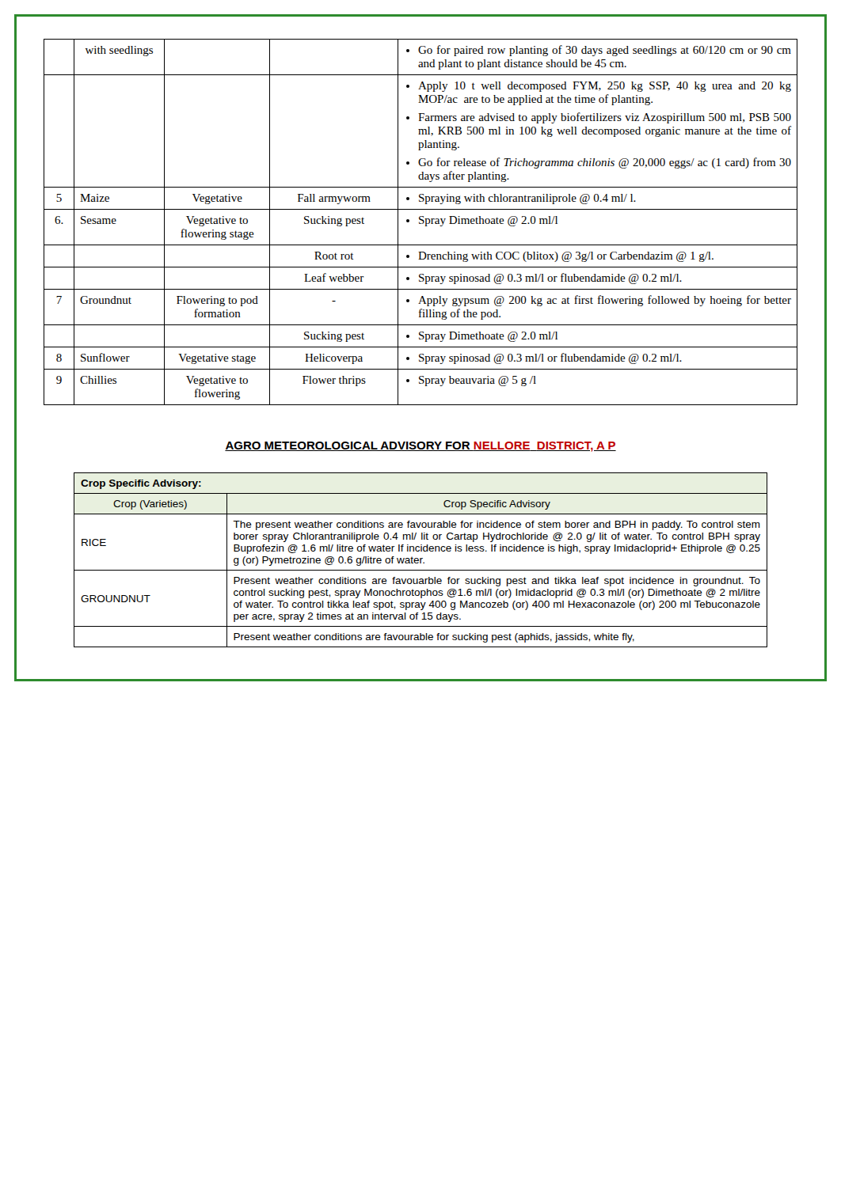| | with seedlings | | | Go for paired row planting of 30 days aged seedlings at 60/120 cm or 90 cm and plant to plant distance should be 45 cm. |
| | | | | Apply 10 t well decomposed FYM, 250 kg SSP, 40 kg urea and 20 kg MOP/ac are to be applied at the time of planting. Farmers are advised to apply biofertilizers viz Azospirillum 500 ml, PSB 500 ml, KRB 500 ml in 100 kg well decomposed organic manure at the time of planting. Go for release of Trichogramma chilonis @ 20,000 eggs/ ac (1 card) from 30 days after planting. |
| 5 | Maize | Vegetative | Fall armyworm | Spraying with chlorantraniliprole @ 0.4 ml/ l. |
| 6. | Sesame | Vegetative to flowering stage | Sucking pest | Spray Dimethoate @ 2.0 ml/l |
| | | | Root rot | Drenching with COC (blitox) @ 3g/l or Carbendazim @ 1 g/l. |
| | | | Leaf webber | Spray spinosad @ 0.3 ml/l or flubendamide @ 0.2 ml/l. |
| 7 | Groundnut | Flowering to pod formation | - | Apply gypsum @ 200 kg ac at first flowering followed by hoeing for better filling of the pod. |
| | | | Sucking pest | Spray Dimethoate @ 2.0 ml/l |
| 8 | Sunflower | Vegetative stage | Helicoverpa | Spray spinosad @ 0.3 ml/l or flubendamide @ 0.2 ml/l. |
| 9 | Chillies | Vegetative to flowering | Flower thrips | Spray beauvaria @ 5 g /l |
AGRO METEOROLOGICAL ADVISORY FOR NELLORE DISTRICT, A P
| Crop Specific Advisory: |
| Crop (Varieties) | Crop Specific Advisory |
| RICE | The present weather conditions are favourable for incidence of stem borer and BPH in paddy. To control stem borer spray Chlorantraniliprole 0.4 ml/ lit or Cartap Hydrochloride @ 2.0 g/ lit of water. To control BPH spray Buprofezin @ 1.6 ml/ litre of water If incidence is less. If incidence is high, spray Imidacloprid+ Ethiprole @ 0.25 g (or) Pymetrozine @ 0.6 g/litre of water. |
| GROUNDNUT | Present weather conditions are favouarble for sucking pest and tikka leaf spot incidence in groundnut. To control sucking pest, spray Monochrotophos @1.6 ml/l (or) Imidacloprid @ 0.3 ml/l (or) Dimethoate @ 2 ml/litre of water. To control tikka leaf spot, spray 400 g Mancozeb (or) 400 ml Hexaconazole (or) 200 ml Tebuconazole per acre, spray 2 times at an interval of 15 days. |
| | Present weather conditions are favourable for sucking pest (aphids, jassids, white fly, |